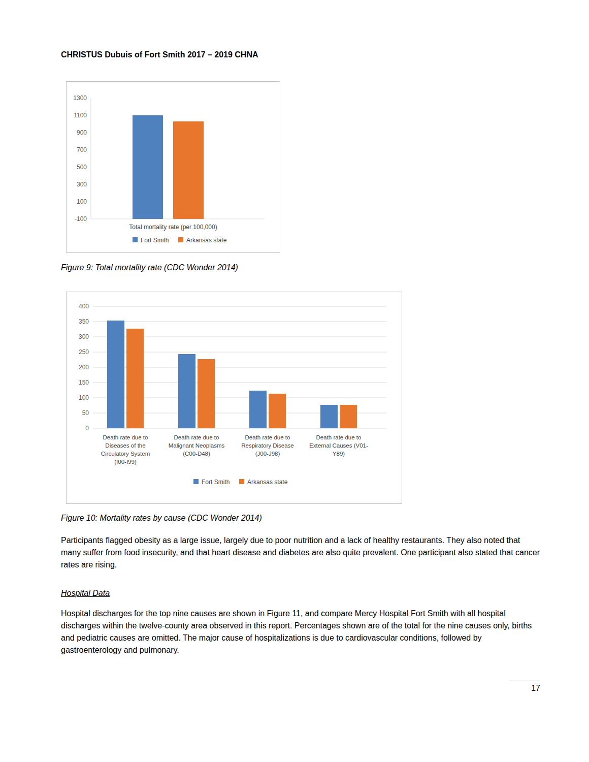CHRISTUS Dubuis of Fort Smith 2017 – 2019 CHNA
Figure 9: Total mortality rate (CDC Wonder 2014)
Figure 10: Mortality rates by cause (CDC Wonder 2014)
Participants flagged obesity as a large issue, largely due to poor nutrition and a lack of healthy restaurants. They also noted that many suffer from food insecurity, and that heart disease and diabetes are also quite prevalent. One participant also stated that cancer rates are rising.
Hospital Data
Hospital discharges for the top nine causes are shown in Figure 11, and compare Mercy Hospital Fort Smith with all hospital discharges within the twelve-county area observed in this report. Percentages shown are of the total for the nine causes only, births and pediatric causes are omitted. The major cause of hospitalizations is due to cardiovascular conditions, followed by gastroenterology and pulmonary.
17